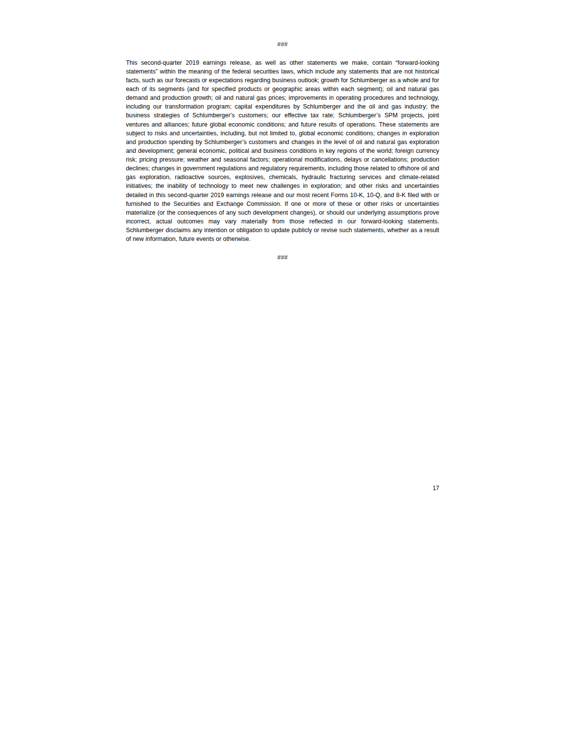###
This second-quarter 2019 earnings release, as well as other statements we make, contain “forward-looking statements” within the meaning of the federal securities laws, which include any statements that are not historical facts, such as our forecasts or expectations regarding business outlook; growth for Schlumberger as a whole and for each of its segments (and for specified products or geographic areas within each segment); oil and natural gas demand and production growth; oil and natural gas prices; improvements in operating procedures and technology, including our transformation program; capital expenditures by Schlumberger and the oil and gas industry; the business strategies of Schlumberger’s customers; our effective tax rate; Schlumberger’s SPM projects, joint ventures and alliances; future global economic conditions; and future results of operations. These statements are subject to risks and uncertainties, including, but not limited to, global economic conditions; changes in exploration and production spending by Schlumberger’s customers and changes in the level of oil and natural gas exploration and development; general economic, political and business conditions in key regions of the world; foreign currency risk; pricing pressure; weather and seasonal factors; operational modifications, delays or cancellations; production declines; changes in government regulations and regulatory requirements, including those related to offshore oil and gas exploration, radioactive sources, explosives, chemicals, hydraulic fracturing services and climate-related initiatives; the inability of technology to meet new challenges in exploration; and other risks and uncertainties detailed in this second-quarter 2019 earnings release and our most recent Forms 10-K, 10-Q, and 8-K filed with or furnished to the Securities and Exchange Commission. If one or more of these or other risks or uncertainties materialize (or the consequences of any such development changes), or should our underlying assumptions prove incorrect, actual outcomes may vary materially from those reflected in our forward-looking statements. Schlumberger disclaims any intention or obligation to update publicly or revise such statements, whether as a result of new information, future events or otherwise.
###
17